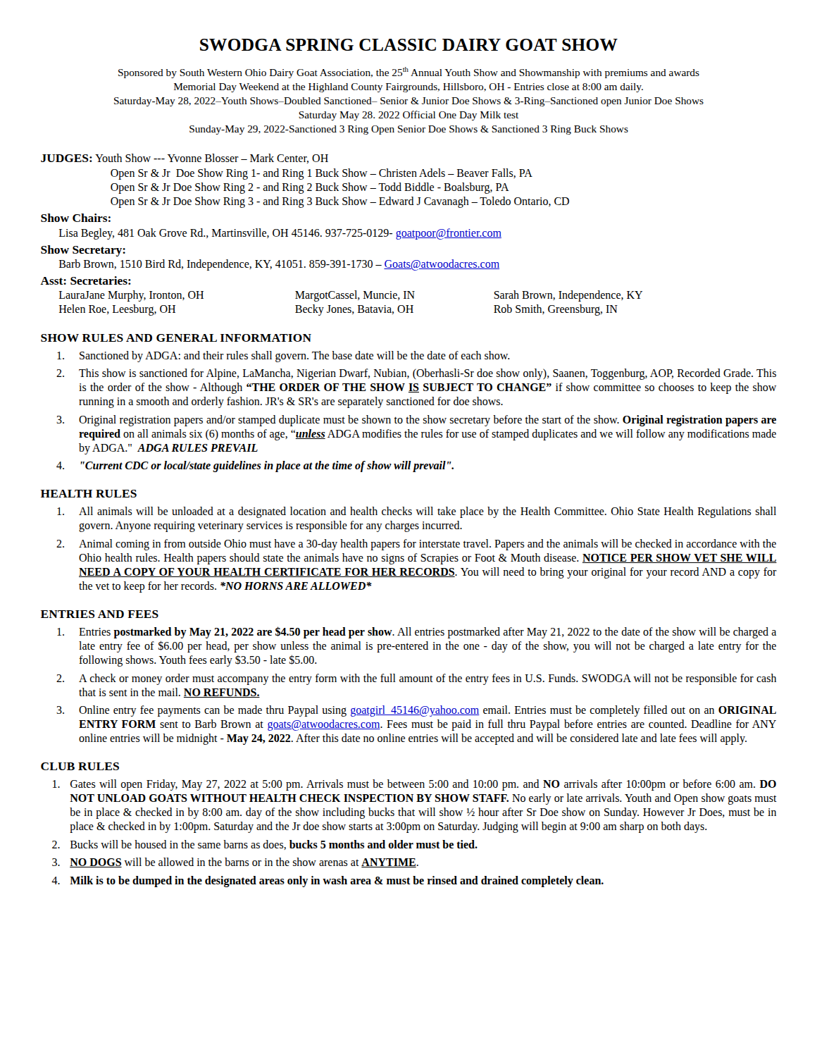SWODGA SPRING CLASSIC DAIRY GOAT SHOW
Sponsored by South Western Ohio Dairy Goat Association, the 25th Annual Youth Show and Showmanship with premiums and awards
Memorial Day Weekend at the Highland County Fairgrounds, Hillsboro, OH - Entries close at 8:00 am daily.
Saturday-May 28, 2022–Youth Shows–Doubled Sanctioned– Senior & Junior Doe Shows & 3-Ring–Sanctioned open Junior Doe Shows
Saturday May 28. 2022 Official One Day Milk test
Sunday-May 29, 2022-Sanctioned 3 Ring Open Senior Doe Shows & Sanctioned 3 Ring Buck Shows
JUDGES: Youth Show --- Yvonne Blosser – Mark Center, OH
Open Sr & Jr Doe Show Ring 1- and Ring 1 Buck Show – Christen Adels – Beaver Falls, PA
Open Sr & Jr Doe Show Ring 2 - and Ring 2 Buck Show – Todd Biddle - Boalsburg, PA
Open Sr & Jr Doe Show Ring 3 - and Ring 3 Buck Show – Edward J Cavanagh – Toledo Ontario, CD
Show Chairs:
Lisa Begley, 481 Oak Grove Rd., Martinsville, OH 45146. 937-725-0129- goatpoor@frontier.com
Show Secretary:
Barb Brown, 1510 Bird Rd, Independence, KY, 41051. 859-391-1730 – Goats@atwoodacres.com
Asst: Secretaries:
| LauraJane Murphy, Ironton, OH | MargotCassel, Muncie, IN | Sarah Brown, Independence, KY |
| Helen Roe, Leesburg, OH | Becky Jones, Batavia, OH | Rob Smith, Greensburg, IN |
SHOW RULES AND GENERAL INFORMATION
Sanctioned by ADGA: and their rules shall govern. The base date will be the date of each show.
This show is sanctioned for Alpine, LaMancha, Nigerian Dwarf, Nubian, (Oberhasli-Sr doe show only), Saanen, Toggenburg, AOP, Recorded Grade. This is the order of the show - Although “THE ORDER OF THE SHOW IS SUBJECT TO CHANGE” if show committee so chooses to keep the show running in a smooth and orderly fashion. JR's & SR's are separately sanctioned for doe shows.
Original registration papers and/or stamped duplicate must be shown to the show secretary before the start of the show. Original registration papers are required on all animals six (6) months of age, “unless ADGA modifies the rules for use of stamped duplicates and we will follow any modifications made by ADGA." ADGA RULES PREVAIL
"Current CDC or local/state guidelines in place at the time of show will prevail".
HEALTH RULES
All animals will be unloaded at a designated location and health checks will take place by the Health Committee. Ohio State Health Regulations shall govern. Anyone requiring veterinary services is responsible for any charges incurred.
Animal coming in from outside Ohio must have a 30-day health papers for interstate travel. Papers and the animals will be checked in accordance with the Ohio health rules. Health papers should state the animals have no signs of Scrapies or Foot & Mouth disease. NOTICE PER SHOW VET SHE WILL NEED A COPY OF YOUR HEALTH CERTIFICATE FOR HER RECORDS. You will need to bring your original for your record AND a copy for the vet to keep for her records. *NO HORNS ARE ALLOWED*
ENTRIES AND FEES
Entries postmarked by May 21, 2022 are $4.50 per head per show. All entries postmarked after May 21, 2022 to the date of the show will be charged a late entry fee of $6.00 per head, per show unless the animal is pre-entered in the one - day of the show, you will not be charged a late entry for the following shows. Youth fees early $3.50 - late $5.00.
A check or money order must accompany the entry form with the full amount of the entry fees in U.S. Funds. SWODGA will not be responsible for cash that is sent in the mail. NO REFUNDS.
Online entry fee payments can be made thru Paypal using goatgirl_45146@yahoo.com email. Entries must be completely filled out on an ORIGINAL ENTRY FORM sent to Barb Brown at goats@atwoodacres.com. Fees must be paid in full thru Paypal before entries are counted. Deadline for ANY online entries will be midnight - May 24, 2022. After this date no online entries will be accepted and will be considered late and late fees will apply.
CLUB RULES
Gates will open Friday, May 27, 2022 at 5:00 pm. Arrivals must be between 5:00 and 10:00 pm. and NO arrivals after 10:00pm or before 6:00 am. DO NOT UNLOAD GOATS WITHOUT HEALTH CHECK INSPECTION BY SHOW STAFF. No early or late arrivals. Youth and Open show goats must be in place & checked in by 8:00 am. day of the show including bucks that will show ½ hour after Sr Doe show on Sunday. However Jr Does, must be in place & checked in by 1:00pm. Saturday and the Jr doe show starts at 3:00pm on Saturday. Judging will begin at 9:00 am sharp on both days.
Bucks will be housed in the same barns as does, bucks 5 months and older must be tied.
NO DOGS will be allowed in the barns or in the show arenas at ANYTIME.
Milk is to be dumped in the designated areas only in wash area & must be rinsed and drained completely clean.